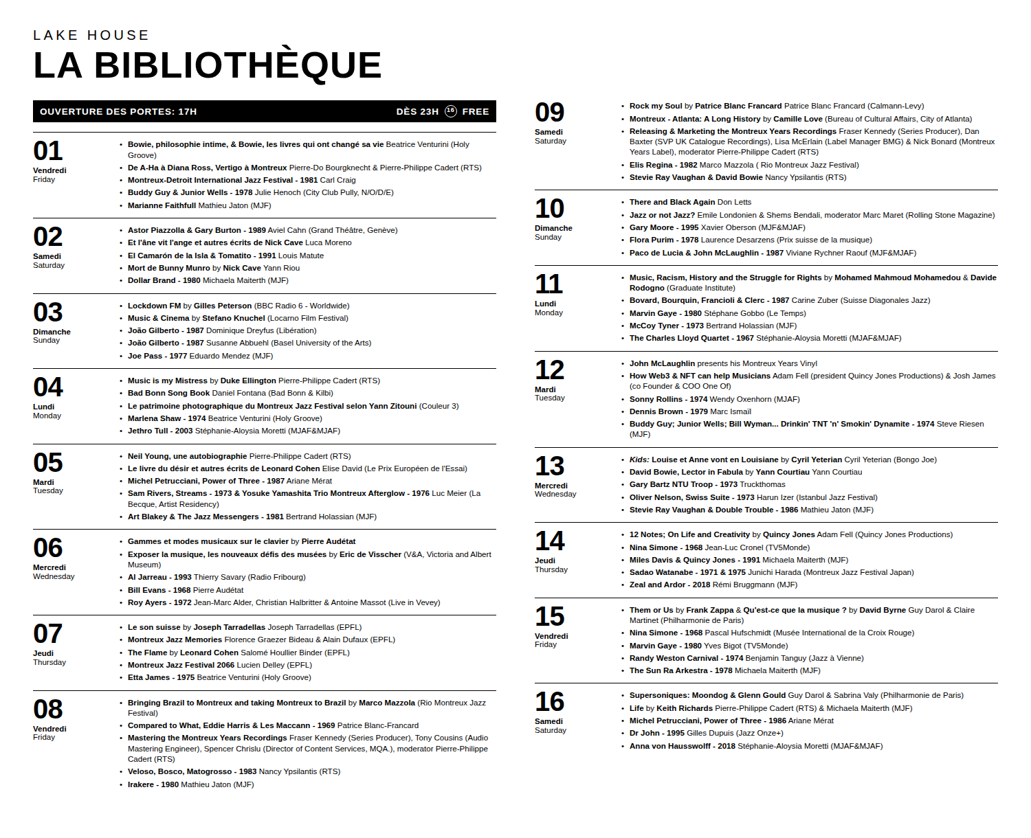Lake House
La Bibliothèque
Ouverture des portes: 17h Dès 23h 16 Free
01
Vendredi
Friday
Bowie, philosophie intime, & Bowie, les livres qui ont changé sa vie Beatrice Venturini (Holy Groove)
De A-Ha à Diana Ross, Vertigo à Montreux Pierre-Do Bourgknecht & Pierre-Philippe Cadert (RTS)
Montreux-Detroit International Jazz Festival - 1981 Carl Craig
Buddy Guy & Junior Wells - 1978 Julie Henoch (City Club Pully, N/O/D/E)
Marianne Faithfull Mathieu Jaton (MJF)
02
Samedi
Saturday
Astor Piazzolla & Gary Burton - 1989 Aviel Cahn (Grand Théâtre, Genève)
Et l'âne vit l'ange et autres écrits de Nick Cave Luca Moreno
El Camarón de la Isla & Tomatito - 1991 Louis Matute
Mort de Bunny Munro by Nick Cave Yann Riou
Dollar Brand - 1980 Michaela Maiterth (MJF)
03
Dimanche
Sunday
Lockdown FM by Gilles Peterson (BBC Radio 6 - Worldwide)
Music & Cinema by Stefano Knuchel (Locarno Film Festival)
João Gilberto - 1987 Dominique Dreyfus (Libération)
João Gilberto - 1987 Susanne Abbuehl (Basel University of the Arts)
Joe Pass - 1977 Eduardo Mendez (MJF)
04
Lundi
Monday
Music is my Mistress by Duke Ellington Pierre-Philippe Cadert (RTS)
Bad Bonn Song Book Daniel Fontana (Bad Bonn & Kilbi)
Le patrimoine photographique du Montreux Jazz Festival selon Yann Zitouni (Couleur 3)
Marlena Shaw - 1974 Beatrice Venturini (Holy Groove)
Jethro Tull - 2003 Stéphanie-Aloysia Moretti (MJAF&MJAF)
05
Mardi
Tuesday
Neil Young, une autobiographie Pierre-Philippe Cadert (RTS)
Le livre du désir et autres écrits de Leonard Cohen Elise David (Le Prix Européen de l'Essai)
Michel Petrucciani, Power of Three - 1987 Ariane Mérat
Sam Rivers, Streams - 1973 & Yosuke Yamashita Trio Montreux Afterglow - 1976 Luc Meier (La Becque, Artist Residency)
Art Blakey & The Jazz Messengers - 1981 Bertrand Holassian (MJF)
06
Mercredi
Wednesday
Gammes et modes musicaux sur le clavier by Pierre Audétat
Exposer la musique, les nouveaux défis des musées by Eric de Visscher (V&A, Victoria and Albert Museum)
Al Jarreau - 1993 Thierry Savary (Radio Fribourg)
Bill Evans - 1968 Pierre Audétat
Roy Ayers - 1972 Jean-Marc Alder, Christian Halbritter & Antoine Massot (Live in Vevey)
07
Jeudi
Thursday
Le son suisse by Joseph Tarradellas Joseph Tarradellas (EPFL)
Montreux Jazz Memories Florence Graezer Bideau & Alain Dufaux (EPFL)
The Flame by Leonard Cohen Salomé Houllier Binder (EPFL)
Montreux Jazz Festival 2066 Lucien Delley (EPFL)
Etta James - 1975 Beatrice Venturini (Holy Groove)
08
Vendredi
Friday
Bringing Brazil to Montreux and taking Montreux to Brazil by Marco Mazzola (Rio Montreux Jazz Festival)
Compared to What, Eddie Harris & Les Maccann - 1969 Patrice Blanc-Francard
Mastering the Montreux Years Recordings Fraser Kennedy (Series Producer), Tony Cousins (Audio Mastering Engineer), Spencer Chrislu (Director of Content Services, MQA.), moderator Pierre-Philippe Cadert (RTS)
Veloso, Bosco, Matogrosso - 1983 Nancy Ypsilantis (RTS)
Irakere - 1980 Mathieu Jaton (MJF)
09
Samedi
Saturday
Rock my Soul by Patrice Blanc Francard Patrice Blanc Francard (Calmann-Levy)
Montreux - Atlanta: A Long History by Camille Love (Bureau of Cultural Affairs, City of Atlanta)
Releasing & Marketing the Montreux Years Recordings Fraser Kennedy (Series Producer), Dan Baxter (SVP UK Catalogue Recordings), Lisa McErlain (Label Manager BMG) & Nick Bonard (Montreux Years Label), moderator Pierre-Philippe Cadert (RTS)
Elis Regina - 1982 Marco Mazzola ( Rio Montreux Jazz Festival)
Stevie Ray Vaughan & David Bowie Nancy Ypsilantis (RTS)
10
Dimanche
Sunday
There and Black Again Don Letts
Jazz or not Jazz? Emile Londonien & Shems Bendali, moderator Marc Maret (Rolling Stone Magazine)
Gary Moore - 1995 Xavier Oberson (MJF&MJAF)
Flora Purim - 1978 Laurence Desarzens (Prix suisse de la musique)
Paco de Lucia & John McLaughlin - 1987 Viviane Rychner Raouf (MJF&MJAF)
11
Lundi
Monday
Music, Racism, History and the Struggle for Rights by Mohamed Mahmoud Mohamedou & Davide Rodogno (Graduate Institute)
Bovard, Bourquin, Francioli & Clerc - 1987 Carine Zuber (Suisse Diagonales Jazz)
Marvin Gaye - 1980 Stéphane Gobbo (Le Temps)
McCoy Tyner - 1973 Bertrand Holassian (MJF)
The Charles Lloyd Quartet - 1967 Stéphanie-Aloysia Moretti (MJAF&MJAF)
12
Mardi
Tuesday
John McLaughlin presents his Montreux Years Vinyl
How Web3 & NFT can help Musicians Adam Fell (president Quincy Jones Productions) & Josh James (co Founder & COO One Of)
Sonny Rollins - 1974 Wendy Oxenhorn (MJAF)
Dennis Brown - 1979 Marc Ismaïl
Buddy Guy; Junior Wells; Bill Wyman... Drinkin' TNT 'n' Smokin' Dynamite - 1974 Steve Riesen (MJF)
13
Mercredi
Wednesday
Kids: Louise et Anne vont en Louisiane by Cyril Yeterian Cyril Yeterian (Bongo Joe)
David Bowie, Lector in Fabula by Yann Courtiau Yann Courtiau
Gary Bartz NTU Troop - 1973 Truckthomas
Oliver Nelson, Swiss Suite - 1973 Harun Izer (Istanbul Jazz Festival)
Stevie Ray Vaughan & Double Trouble - 1986 Mathieu Jaton (MJF)
14
Jeudi
Thursday
12 Notes; On Life and Creativity by Quincy Jones Adam Fell (Quincy Jones Productions)
Nina Simone - 1968 Jean-Luc Cronel (TV5Monde)
Miles Davis & Quincy Jones - 1991 Michaela Maiterth (MJF)
Sadao Watanabe - 1971 & 1975 Junichi Harada (Montreux Jazz Festival Japan)
Zeal and Ardor - 2018 Rémi Bruggmann (MJF)
15
Vendredi
Friday
Them or Us by Frank Zappa & Qu'est-ce que la musique ? by David Byrne Guy Darol & Claire Martinet (Philharmonie de Paris)
Nina Simone - 1968 Pascal Hufschmidt (Musée International de la Croix Rouge)
Marvin Gaye - 1980 Yves Bigot (TV5Monde)
Randy Weston Carnival - 1974 Benjamin Tanguy (Jazz à Vienne)
The Sun Ra Arkestra - 1978 Michaela Maiterth (MJF)
16
Samedi
Saturday
Supersoniques: Moondog & Glenn Gould Guy Darol & Sabrina Valy (Philharmonie de Paris)
Life by Keith Richards Pierre-Philippe Cadert (RTS) & Michaela Maiterth (MJF)
Michel Petrucciani, Power of Three - 1986 Ariane Mérat
Dr John - 1995 Gilles Dupuis (Jazz Onze+)
Anna von Hausswolff - 2018 Stéphanie-Aloysia Moretti (MJAF&MJAF)